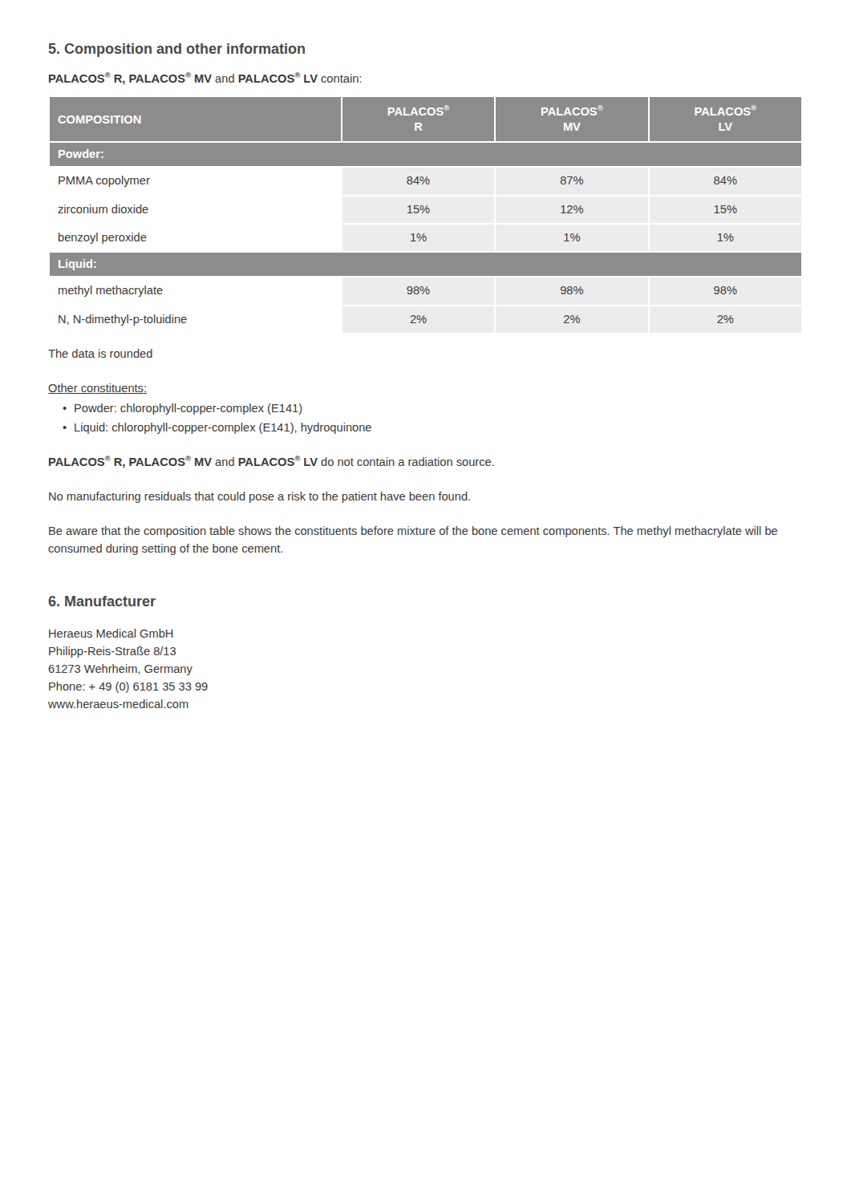5. Composition and other information
PALACOS® R, PALACOS® MV and PALACOS® LV contain:
| COMPOSITION | PALACOS ® R | PALACOS ® MV | PALACOS ® LV |
| --- | --- | --- | --- |
| Powder: |
| PMMA copolymer | 84% | 87% | 84% |
| zirconium dioxide | 15% | 12% | 15% |
| benzoyl peroxide | 1% | 1% | 1% |
| Liquid: |
| methyl methacrylate | 98% | 98% | 98% |
| N, N-dimethyl-p-toluidine | 2% | 2% | 2% |
The data is rounded
Other constituents:
Powder: chlorophyll-copper-complex (E141)
Liquid: chlorophyll-copper-complex (E141), hydroquinone
PALACOS® R, PALACOS® MV and PALACOS® LV do not contain a radiation source.
No manufacturing residuals that could pose a risk to the patient have been found.
Be aware that the composition table shows the constituents before mixture of the bone cement components. The methyl methacrylate will be consumed during setting of the bone cement.
6. Manufacturer
Heraeus Medical GmbH
Philipp-Reis-Straße 8/13
61273 Wehrheim, Germany
Phone: + 49 (0) 6181 35 33 99
www.heraeus-medical.com